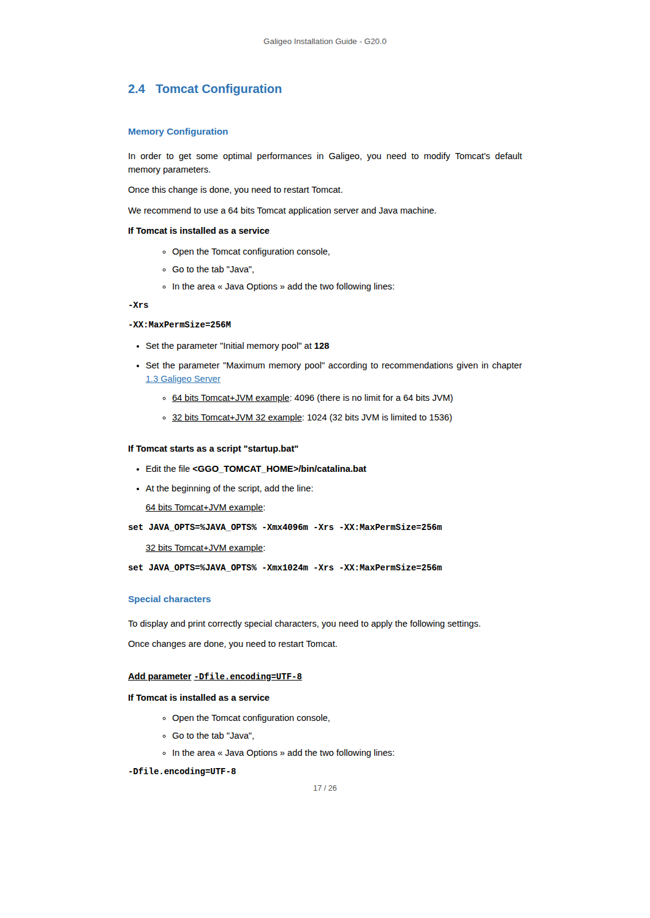Galigeo Installation Guide - G20.0
2.4 Tomcat Configuration
Memory Configuration
In order to get some optimal performances in Galigeo, you need to modify Tomcat's default memory parameters.
Once this change is done, you need to restart Tomcat.
We recommend to use a 64 bits Tomcat application server and Java machine.
If Tomcat is installed as a service
Open the Tomcat configuration console,
Go to the tab "Java",
In the area « Java Options » add the two following lines:
-Xrs
-XX:MaxPermSize=256M
Set the parameter "Initial memory pool" at 128
Set the parameter "Maximum memory pool" according to recommendations given in chapter 1.3 Galigeo Server
64 bits Tomcat+JVM example: 4096 (there is no limit for a 64 bits JVM)
32 bits Tomcat+JVM 32 example: 1024 (32 bits JVM is limited to 1536)
If Tomcat starts as a script "startup.bat"
Edit the file <GGO_TOMCAT_HOME>/bin/catalina.bat
At the beginning of the script, add the line:
64 bits Tomcat+JVM example:
set JAVA_OPTS=%JAVA_OPTS% -Xmx4096m -Xrs -XX:MaxPermSize=256m
32 bits Tomcat+JVM example:
set JAVA_OPTS=%JAVA_OPTS% -Xmx1024m -Xrs -XX:MaxPermSize=256m
Special characters
To display and print correctly special characters, you need to apply the following settings.
Once changes are done, you need to restart Tomcat.
Add parameter -Dfile.encoding=UTF-8
If Tomcat is installed as a service
Open the Tomcat configuration console,
Go to the tab "Java",
In the area « Java Options » add the two following lines:
-Dfile.encoding=UTF-8
17 / 26